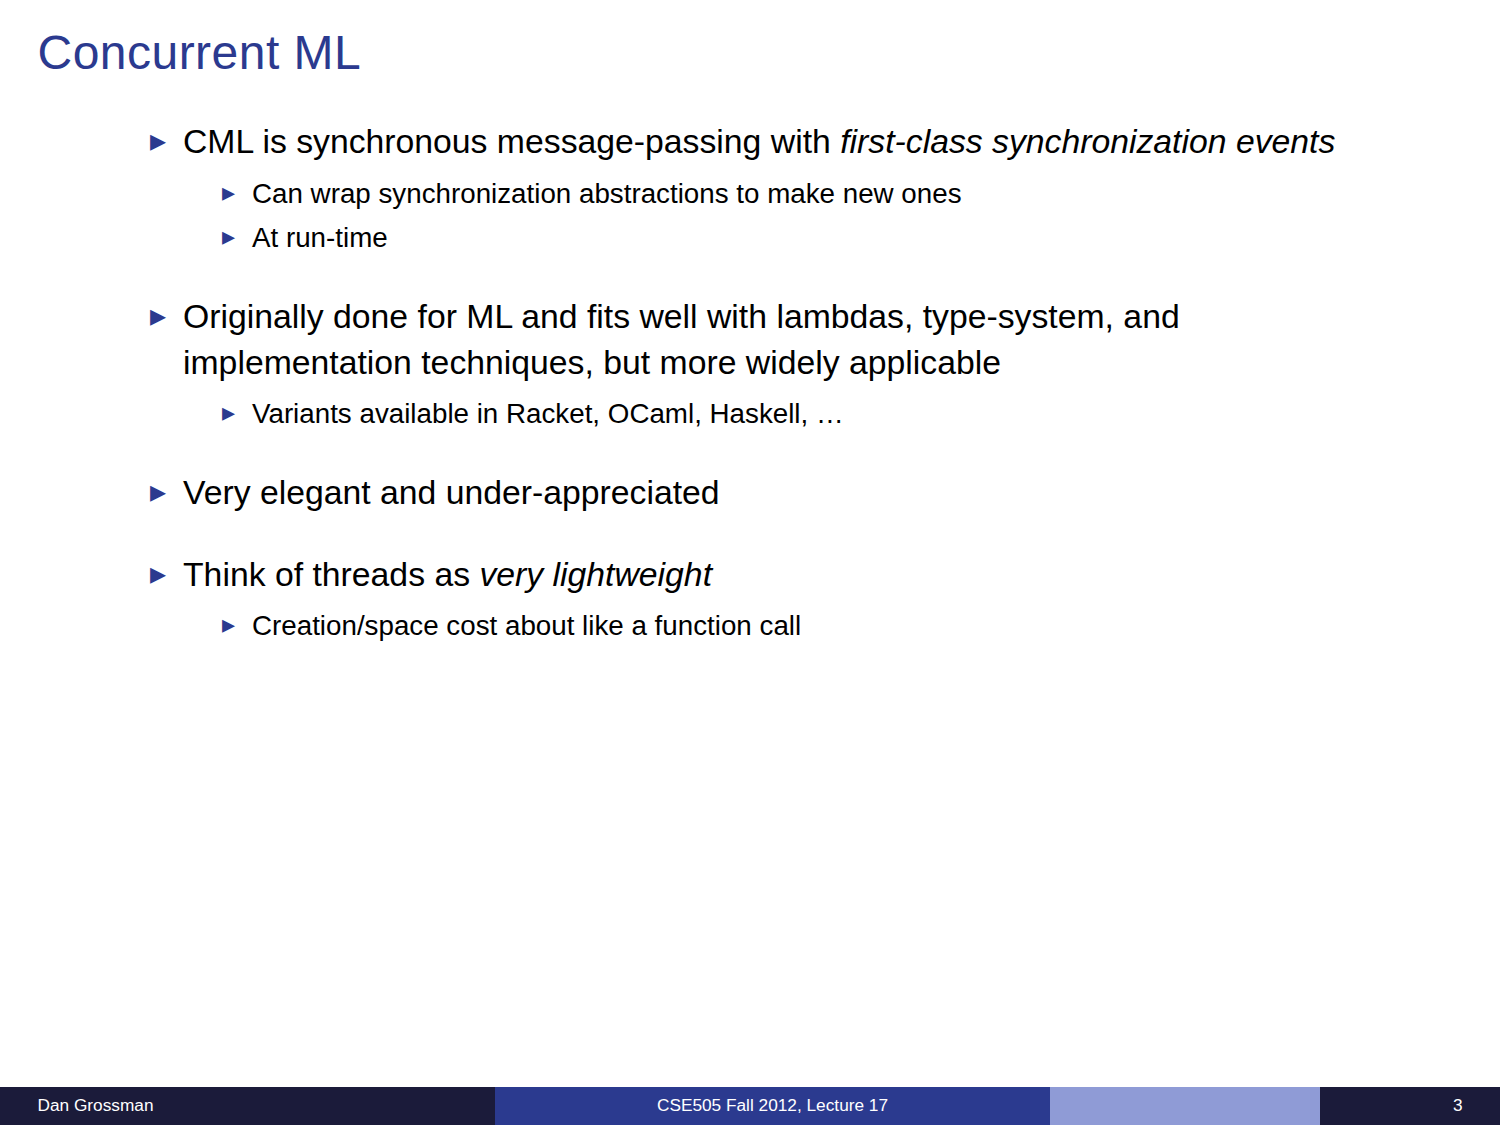Concurrent ML
CML is synchronous message-passing with first-class synchronization events
Can wrap synchronization abstractions to make new ones
At run-time
Originally done for ML and fits well with lambdas, type-system, and implementation techniques, but more widely applicable
Variants available in Racket, OCaml, Haskell, …
Very elegant and under-appreciated
Think of threads as very lightweight
Creation/space cost about like a function call
Dan Grossman
CSE505 Fall 2012, Lecture 17
3